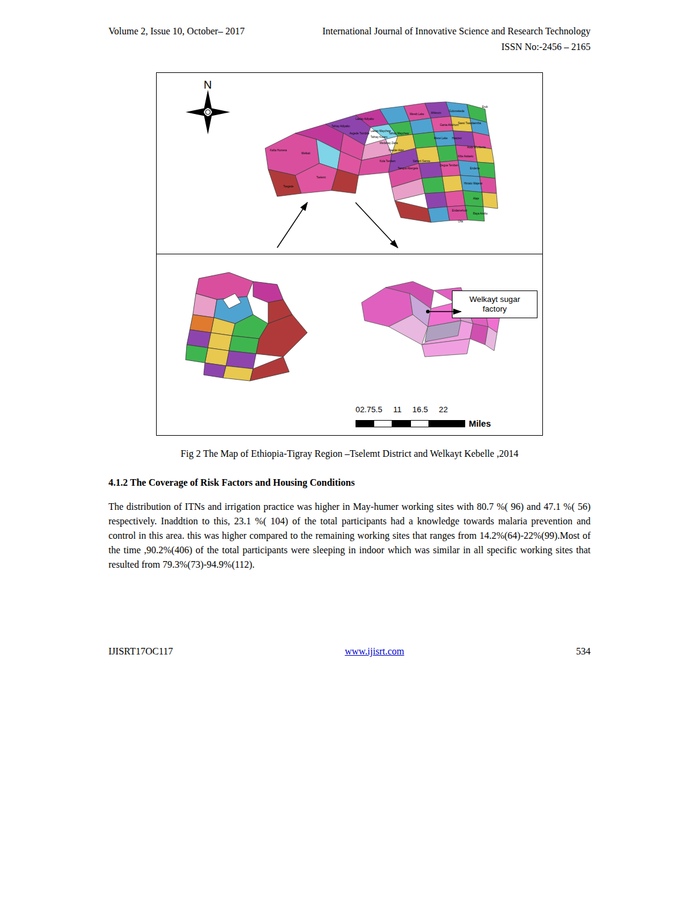Volume 2, Issue 10, October– 2017 International Journal of Innovative Science and Research Technology
ISSN No:-2456 – 2165
N
Kafta Humera Welkait Tsegede Tselemt Tahtay Adiyabo Laelay Adiyabo Asgede Tsimbila Laelay Maychew Tahtay Koraro Tahtay Maychew Medebay Zana Naeder Adet Kola Temben Tanqua Abergele Saharti Samre Mereb Leke Ahferom Gulomekeda Ganta Afeshum Saesi Tsaedaemba Werei Leke Hawzen Atsbi Wonberta Kilte Awlaelo Degua Temben Enderta Hintalo Wajerat Alaje Endamehoni Raya Azebo Ofla Erob
Welkayt sugar factory
02.75.5 11 16.5 22
Miles
Fig 2 The Map of Ethiopia-Tigray Region –Tselemt District and Welkayt Kebelle ,2014
4.1.2 The Coverage of Risk Factors and Housing Conditions
The distribution of ITNs and irrigation practice was higher in May-humer working sites with 80.7 %( 96) and 47.1 %( 56) respectively. Inaddtion to this, 23.1 %( 104) of the total participants had a knowledge towards malaria prevention and control in this area. this was higher compared to the remaining working sites that ranges from 14.2%(64)-22%(99).Most of the time ,90.2%(406) of the total participants were sleeping in indoor which was similar in all specific working sites that resulted from 79.3%(73)-94.9%(112).
IJISRT17OC117 www.ijisrt.com 534